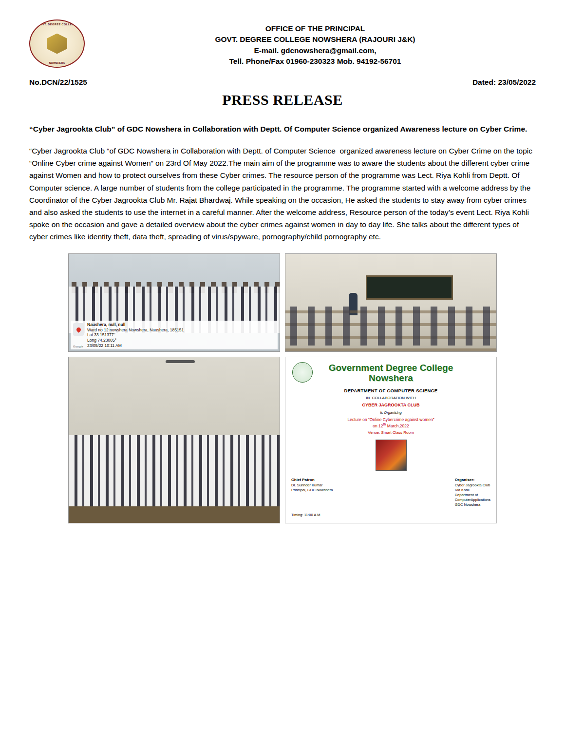GOVT. DEGREE COLLEGE
NOWSHERA
OFFICE OF THE PRINCIPAL
GOVT. DEGREE COLLEGE NOWSHERA (RAJOURI J&K)
E-mail. gdcnowshera@gmail.com,
Tell. Phone/Fax 01960-230323 Mob. 94192-56701
No.DCN/22/1525 Dated: 23/05/2022
PRESS RELEASE
“Cyber Jagrookta Club” of GDC Nowshera in Collaboration with Deptt. Of Computer Science organized Awareness lecture on Cyber Crime.
“Cyber Jagrookta Club “of GDC Nowshera in Collaboration with Deptt. of Computer Science organized awareness lecture on Cyber Crime on the topic “Online Cyber crime against Women” on 23rd Of May 2022.The main aim of the programme was to aware the students about the different cyber crime against Women and how to protect ourselves from these Cyber crimes. The resource person of the programme was Lect. Riya Kohli from Deptt. Of Computer science. A large number of students from the college participated in the programme. The programme started with a welcome address by the Coordinator of the Cyber Jagrookta Club Mr. Rajat Bhardwaj. While speaking on the occasion, He asked the students to stay away from cyber crimes and also asked the students to use the internet in a careful manner. After the welcome address, Resource person of the today’s event Lect. Riya Kohli spoke on the occasion and gave a detailed overview about the cyber crimes against women in day to day life. She talks about the different types of cyber crimes like identity theft, data theft, spreading of virus/spyware, pornography/child pornography etc.
Google
Naushera, null, null
Ward no 12 nowshera Nowshera, Naushera, 185151
Lat 33.151377°
Long 74.23005°
23/05/22 10:11 AM
Government Degree College
Nowshera
DEPARTMENT OF COMPUTER SCIENCE
IN COLLABORATION WITH
CYBER JAGROOKTA CLUB
Is Organising
Lecture on “Online Cybercrime against women”
on 12th March,2022
Venue: Smart Class Room
Chief Patron
Dr. Surinder Kumar
Principal, GDC Nowshera
Organiser:
Cyber Jagrookta Club
Ria Kohli
Department of
ComputerApplications
GDC Nowshera
Timing: 11:00 A.M